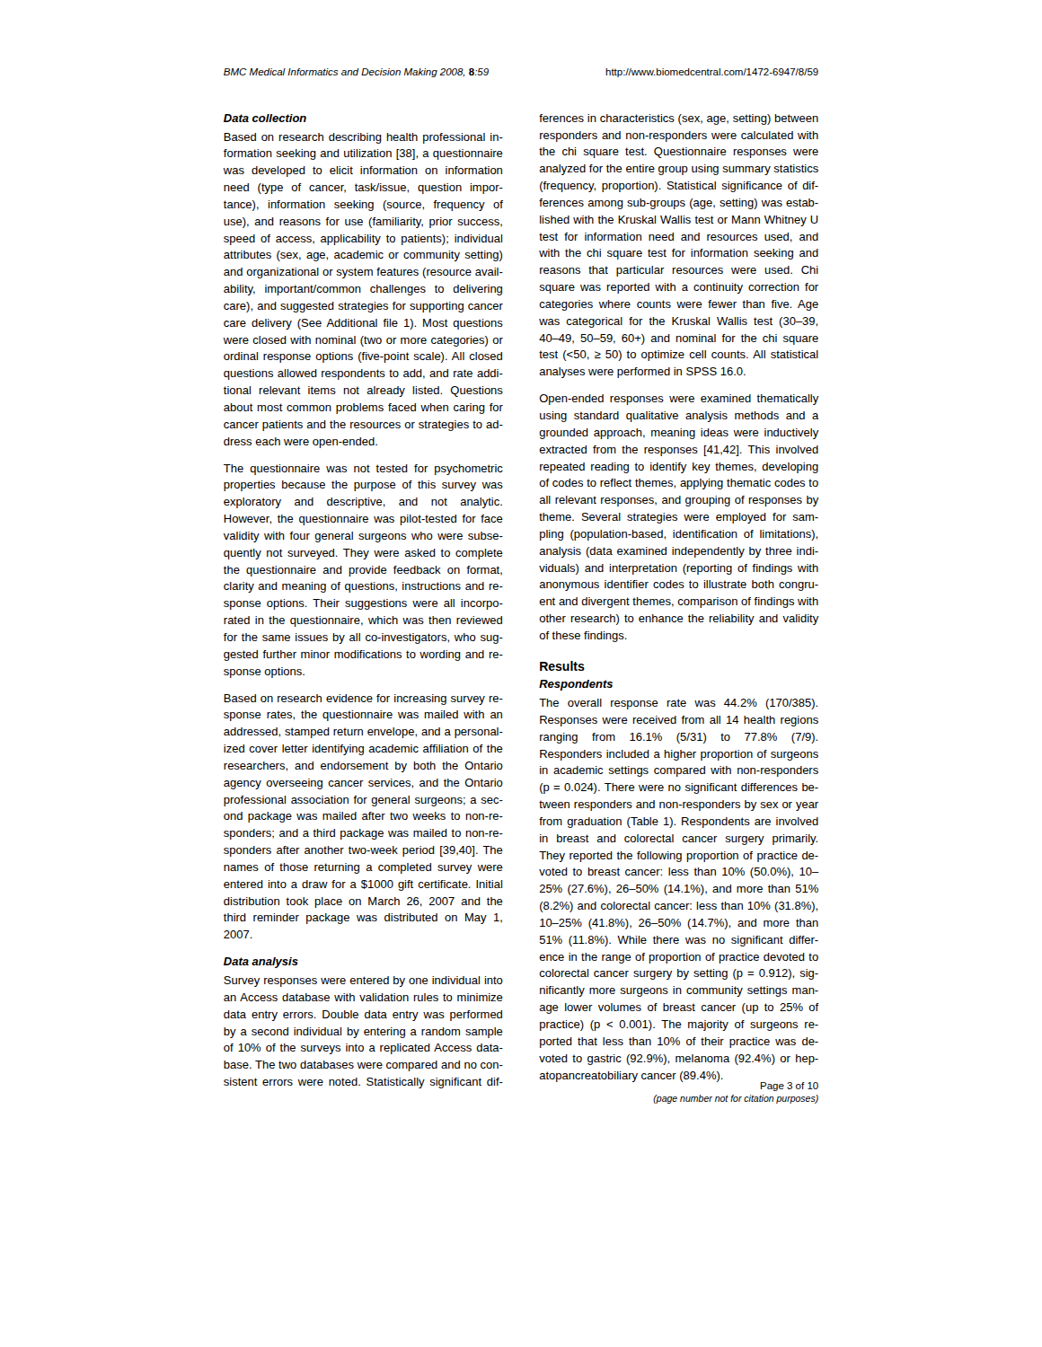BMC Medical Informatics and Decision Making 2008, 8:59
http://www.biomedcentral.com/1472-6947/8/59
Data collection
Based on research describing health professional information seeking and utilization [38], a questionnaire was developed to elicit information on information need (type of cancer, task/issue, question importance), information seeking (source, frequency of use), and reasons for use (familiarity, prior success, speed of access, applicability to patients); individual attributes (sex, age, academic or community setting) and organizational or system features (resource availability, important/common challenges to delivering care), and suggested strategies for supporting cancer care delivery (See Additional file 1). Most questions were closed with nominal (two or more categories) or ordinal response options (five-point scale). All closed questions allowed respondents to add, and rate additional relevant items not already listed. Questions about most common problems faced when caring for cancer patients and the resources or strategies to address each were open-ended.
The questionnaire was not tested for psychometric properties because the purpose of this survey was exploratory and descriptive, and not analytic. However, the questionnaire was pilot-tested for face validity with four general surgeons who were subsequently not surveyed. They were asked to complete the questionnaire and provide feedback on format, clarity and meaning of questions, instructions and response options. Their suggestions were all incorporated in the questionnaire, which was then reviewed for the same issues by all co-investigators, who suggested further minor modifications to wording and response options.
Based on research evidence for increasing survey response rates, the questionnaire was mailed with an addressed, stamped return envelope, and a personalized cover letter identifying academic affiliation of the researchers, and endorsement by both the Ontario agency overseeing cancer services, and the Ontario professional association for general surgeons; a second package was mailed after two weeks to non-responders; and a third package was mailed to non-responders after another two-week period [39,40]. The names of those returning a completed survey were entered into a draw for a $1000 gift certificate. Initial distribution took place on March 26, 2007 and the third reminder package was distributed on May 1, 2007.
Data analysis
Survey responses were entered by one individual into an Access database with validation rules to minimize data entry errors. Double data entry was performed by a second individual by entering a random sample of 10% of the surveys into a replicated Access database. The two databases were compared and no consistent errors were noted. Statistically significant differences in characteristics (sex, age, setting) between responders and non-responders were calculated with the chi square test. Questionnaire responses were analyzed for the entire group using summary statistics (frequency, proportion). Statistical significance of differences among sub-groups (age, setting) was established with the Kruskal Wallis test or Mann Whitney U test for information need and resources used, and with the chi square test for information seeking and reasons that particular resources were used. Chi square was reported with a continuity correction for categories where counts were fewer than five. Age was categorical for the Kruskal Wallis test (30–39, 40–49, 50–59, 60+) and nominal for the chi square test (<50, ≥ 50) to optimize cell counts. All statistical analyses were performed in SPSS 16.0.
Open-ended responses were examined thematically using standard qualitative analysis methods and a grounded approach, meaning ideas were inductively extracted from the responses [41,42]. This involved repeated reading to identify key themes, developing of codes to reflect themes, applying thematic codes to all relevant responses, and grouping of responses by theme. Several strategies were employed for sampling (population-based, identification of limitations), analysis (data examined independently by three individuals) and interpretation (reporting of findings with anonymous identifier codes to illustrate both congruent and divergent themes, comparison of findings with other research) to enhance the reliability and validity of these findings.
Results
Respondents
The overall response rate was 44.2% (170/385). Responses were received from all 14 health regions ranging from 16.1% (5/31) to 77.8% (7/9). Responders included a higher proportion of surgeons in academic settings compared with non-responders (p = 0.024). There were no significant differences between responders and non-responders by sex or year from graduation (Table 1). Respondents are involved in breast and colorectal cancer surgery primarily. They reported the following proportion of practice devoted to breast cancer: less than 10% (50.0%), 10–25% (27.6%), 26–50% (14.1%), and more than 51% (8.2%) and colorectal cancer: less than 10% (31.8%), 10–25% (41.8%), 26–50% (14.7%), and more than 51% (11.8%). While there was no significant difference in the range of proportion of practice devoted to colorectal cancer surgery by setting (p = 0.912), significantly more surgeons in community settings manage lower volumes of breast cancer (up to 25% of practice) (p < 0.001). The majority of surgeons reported that less than 10% of their practice was devoted to gastric (92.9%), melanoma (92.4%) or hepatopancreatobiliary cancer (89.4%).
Page 3 of 10
(page number not for citation purposes)